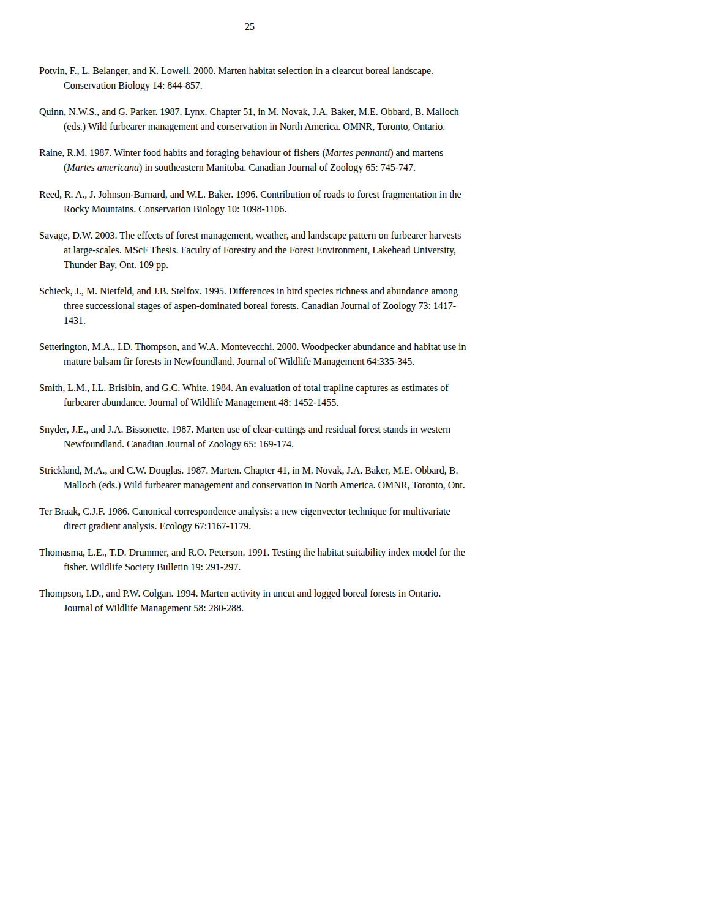25
Potvin, F., L. Belanger, and K. Lowell. 2000. Marten habitat selection in a clearcut boreal landscape. Conservation Biology 14: 844-857.
Quinn, N.W.S., and G. Parker. 1987. Lynx. Chapter 51, in M. Novak, J.A. Baker, M.E. Obbard, B. Malloch (eds.) Wild furbearer management and conservation in North America. OMNR, Toronto, Ontario.
Raine, R.M. 1987. Winter food habits and foraging behaviour of fishers (Martes pennanti) and martens (Martes americana) in southeastern Manitoba. Canadian Journal of Zoology 65: 745-747.
Reed, R. A., J. Johnson-Barnard, and W.L. Baker. 1996. Contribution of roads to forest fragmentation in the Rocky Mountains. Conservation Biology 10: 1098-1106.
Savage, D.W. 2003. The effects of forest management, weather, and landscape pattern on furbearer harvests at large-scales. MScF Thesis. Faculty of Forestry and the Forest Environment, Lakehead University, Thunder Bay, Ont. 109 pp.
Schieck, J., M. Nietfeld, and J.B. Stelfox. 1995. Differences in bird species richness and abundance among three successional stages of aspen-dominated boreal forests. Canadian Journal of Zoology 73: 1417-1431.
Setterington, M.A., I.D. Thompson, and W.A. Montevecchi. 2000. Woodpecker abundance and habitat use in mature balsam fir forests in Newfoundland. Journal of Wildlife Management 64:335-345.
Smith, L.M., I.L. Brisibin, and G.C. White. 1984. An evaluation of total trapline captures as estimates of furbearer abundance. Journal of Wildlife Management 48: 1452-1455.
Snyder, J.E., and J.A. Bissonette. 1987. Marten use of clear-cuttings and residual forest stands in western Newfoundland. Canadian Journal of Zoology 65: 169-174.
Strickland, M.A., and C.W. Douglas. 1987. Marten. Chapter 41, in M. Novak, J.A. Baker, M.E. Obbard, B. Malloch (eds.) Wild furbearer management and conservation in North America. OMNR, Toronto, Ont.
Ter Braak, C.J.F. 1986. Canonical correspondence analysis: a new eigenvector technique for multivariate direct gradient analysis. Ecology 67:1167-1179.
Thomasma, L.E., T.D. Drummer, and R.O. Peterson. 1991. Testing the habitat suitability index model for the fisher. Wildlife Society Bulletin 19: 291-297.
Thompson, I.D., and P.W. Colgan. 1994. Marten activity in uncut and logged boreal forests in Ontario. Journal of Wildlife Management 58: 280-288.